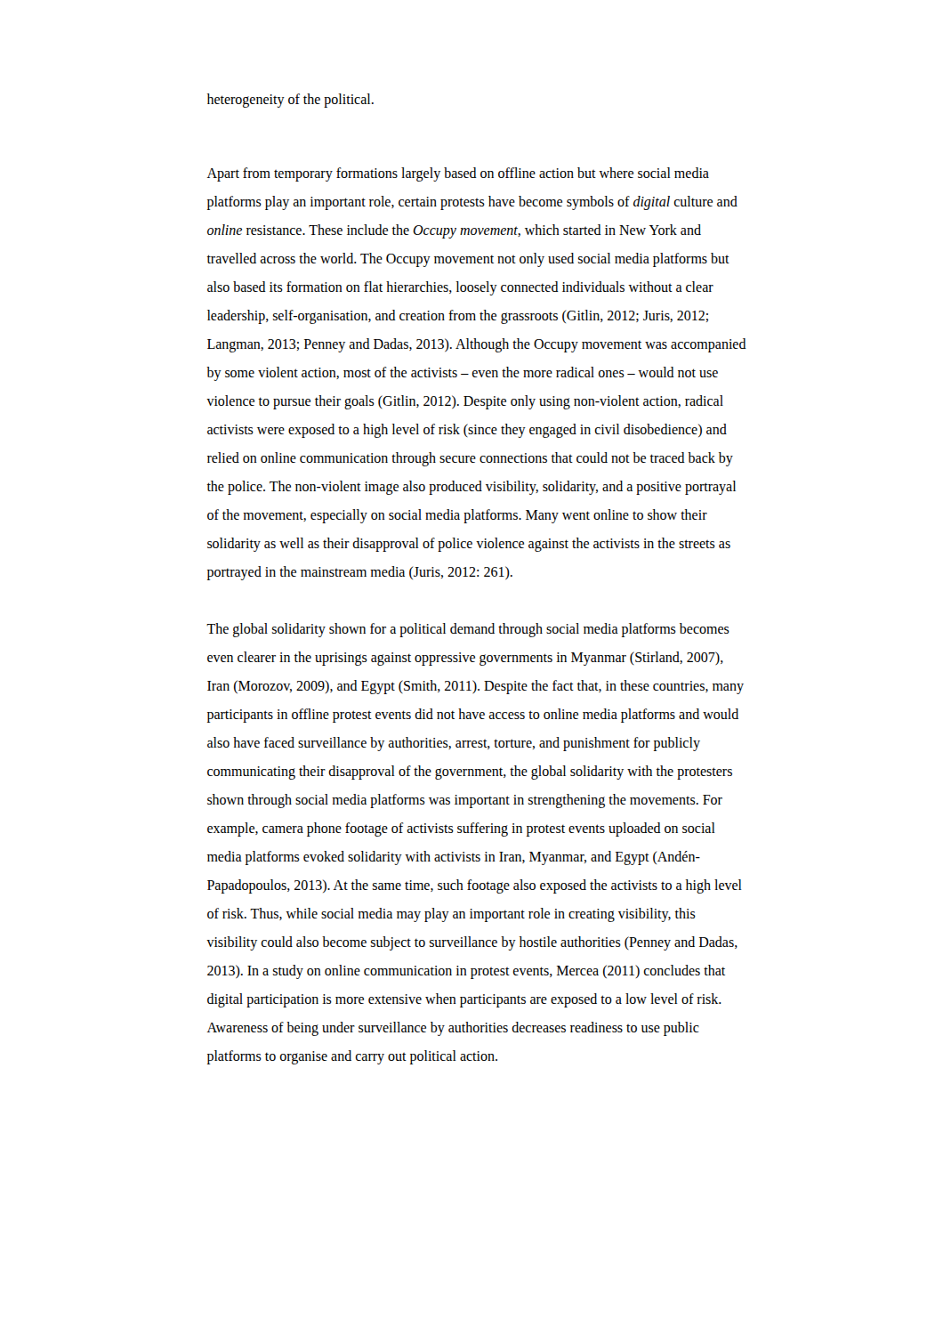heterogeneity of the political.
Apart from temporary formations largely based on offline action but where social media platforms play an important role, certain protests have become symbols of digital culture and online resistance. These include the Occupy movement, which started in New York and travelled across the world. The Occupy movement not only used social media platforms but also based its formation on flat hierarchies, loosely connected individuals without a clear leadership, self-organisation, and creation from the grassroots (Gitlin, 2012; Juris, 2012; Langman, 2013; Penney and Dadas, 2013). Although the Occupy movement was accompanied by some violent action, most of the activists – even the more radical ones – would not use violence to pursue their goals (Gitlin, 2012). Despite only using non-violent action, radical activists were exposed to a high level of risk (since they engaged in civil disobedience) and relied on online communication through secure connections that could not be traced back by the police. The non-violent image also produced visibility, solidarity, and a positive portrayal of the movement, especially on social media platforms. Many went online to show their solidarity as well as their disapproval of police violence against the activists in the streets as portrayed in the mainstream media (Juris, 2012: 261).
The global solidarity shown for a political demand through social media platforms becomes even clearer in the uprisings against oppressive governments in Myanmar (Stirland, 2007), Iran (Morozov, 2009), and Egypt (Smith, 2011). Despite the fact that, in these countries, many participants in offline protest events did not have access to online media platforms and would also have faced surveillance by authorities, arrest, torture, and punishment for publicly communicating their disapproval of the government, the global solidarity with the protesters shown through social media platforms was important in strengthening the movements. For example, camera phone footage of activists suffering in protest events uploaded on social media platforms evoked solidarity with activists in Iran, Myanmar, and Egypt (Andén-Papadopoulos, 2013). At the same time, such footage also exposed the activists to a high level of risk. Thus, while social media may play an important role in creating visibility, this visibility could also become subject to surveillance by hostile authorities (Penney and Dadas, 2013). In a study on online communication in protest events, Mercea (2011) concludes that digital participation is more extensive when participants are exposed to a low level of risk. Awareness of being under surveillance by authorities decreases readiness to use public platforms to organise and carry out political action.